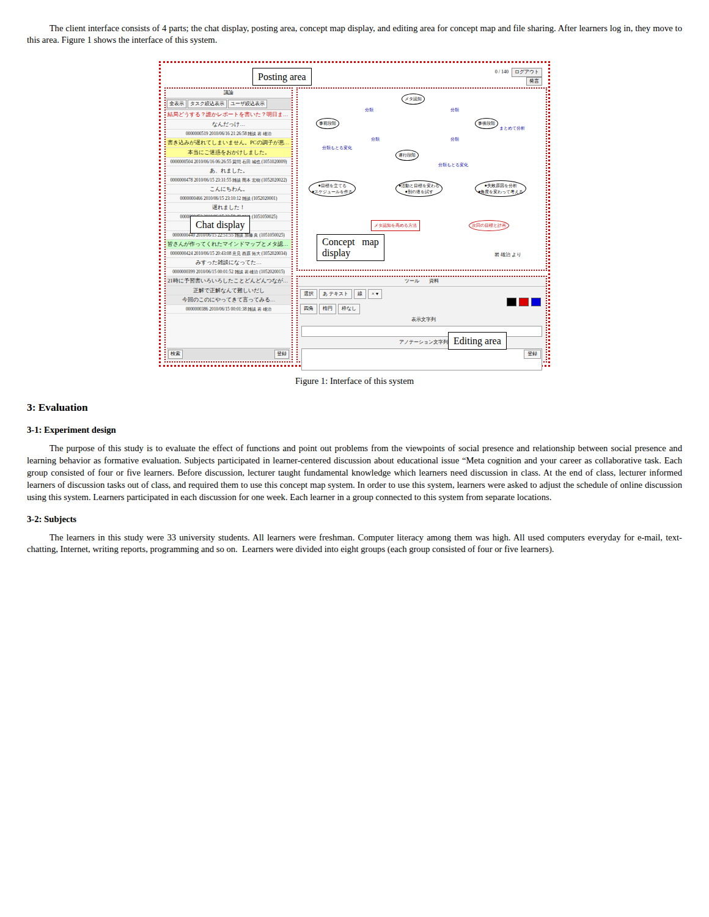The client interface consists of 4 parts; the chat display, posting area, concept map display, and editing area for concept map and file sharing. After learners log in, they move to this area. Figure 1 shows the interface of this system.
0 / 140 ログアウト
発言
議論
全表示 タスク絞込表示 ユーザ絞込表示
結局どうする？誰かレポートを書いた？明日までに提出し
なんだっけ…
0000000519 2010/06/16 21:26:58 雑談 岩 雄治
書き込みが遅れてしまいません。PCの調子が悪くネットにつながりませんでした。議論参加者、執筆者等に一切自分の名前を書かなくて結構です。
本当にご迷惑をおかけしました。
0000000504 2010/06/16 06:26:55 質問 石田 城也 (1051020009)
あ、れました。
0000000478 2010/06/15 23:31:55 雑談 岡本 宏樹 (1052020022)
こんにちわん。
0000000466 2010/06/15 23:10:12 雑談 (1052020001)
遅れました！
0000000452 2010/06/15 22:58:40 雑談 (1051050025)
ごめんなさい。
0000000440 2010/06/15 22:51:55 雑談 加藤 真 (1051050025)
皆さんが作ってくれたマインドマップとメタ認知の説明を使って提出レポート書きますね。
0000000424 2010/06/15 20:43:08 意見 西原 拓大 (1052020034)
みすった雑談になってた…
0000000399 2010/06/15 00:01:52 雑談 岩 雄治 (1052020015)
21時に予習書いろいろしたことどんどんつながってていっぱいだと思うな
正解で正解なんて難しいだし
今回のこのにやってきて言ってみる…
0000000386 2010/06/15 00:01:38 雑談 岩 雄治
検索 登録
メタ認知
事前段階
事後段階
遂行段階
●目標を立てる
●スケジュールを作る
●活動と目標を変わる
●別の道を試す
●失敗原因を分析
●角度を変わって考える
メタ認知を高める方法
次回の目標と計画
分類
分類
分類
分類
分類もとる変化
分類もとる変化
まとめて分析
岩 雄治 より
ツール　　資料
選択 あ テキスト 線 × ▾
四角 楕円 枠なし
表示文字列
アノテーション文字列
登録
Posting area
Chat display
Concept map
display
Editing area
Figure 1: Interface of this system
3: Evaluation
3-1: Experiment design
The purpose of this study is to evaluate the effect of functions and point out problems from the viewpoints of social presence and relationship between social presence and learning behavior as formative evaluation. Subjects participated in learner-centered discussion about educational issue “Meta cognition and your career as collaborative task. Each group consisted of four or five learners. Before discussion, lecturer taught fundamental knowledge which learners need discussion in class. At the end of class, lecturer informed learners of discussion tasks out of class, and required them to use this concept map system. In order to use this system, learners were asked to adjust the schedule of online discussion using this system. Learners participated in each discussion for one week. Each learner in a group connected to this system from separate locations.
3-2: Subjects
The learners in this study were 33 university students. All learners were freshman. Computer literacy among them was high. All used computers everyday for e-mail, text-chatting, Internet, writing reports, programming and so on. Learners were divided into eight groups (each group consisted of four or five learners).